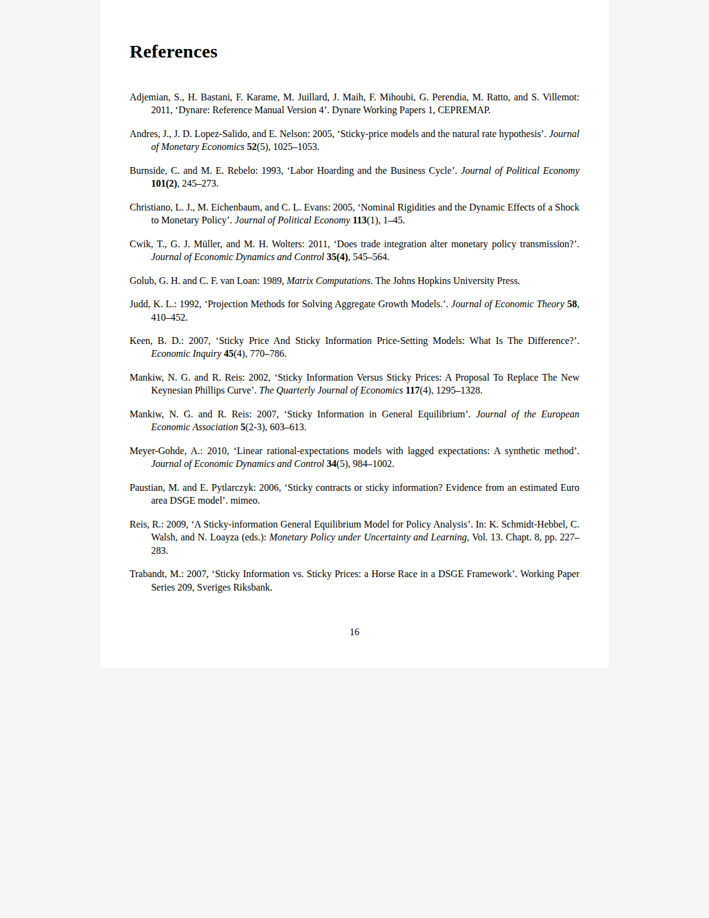References
Adjemian, S., H. Bastani, F. Karame, M. Juillard, J. Maih, F. Mihoubi, G. Perendia, M. Ratto, and S. Villemot: 2011, ‘Dynare: Reference Manual Version 4’. Dynare Working Papers 1, CEPREMAP.
Andres, J., J. D. Lopez-Salido, and E. Nelson: 2005, ‘Sticky-price models and the natural rate hypothesis’. Journal of Monetary Economics 52(5), 1025–1053.
Burnside, C. and M. E. Rebelo: 1993, ‘Labor Hoarding and the Business Cycle’. Journal of Political Economy 101(2), 245–273.
Christiano, L. J., M. Eichenbaum, and C. L. Evans: 2005, ‘Nominal Rigidities and the Dynamic Effects of a Shock to Monetary Policy’. Journal of Political Economy 113(1), 1–45.
Cwik, T., G. J. Müller, and M. H. Wolters: 2011, ‘Does trade integration alter monetary policy transmission?’. Journal of Economic Dynamics and Control 35(4), 545–564.
Golub, G. H. and C. F. van Loan: 1989, Matrix Computations. The Johns Hopkins University Press.
Judd, K. L.: 1992, ‘Projection Methods for Solving Aggregate Growth Models.’. Journal of Economic Theory 58, 410–452.
Keen, B. D.: 2007, ‘Sticky Price And Sticky Information Price-Setting Models: What Is The Difference?’. Economic Inquiry 45(4), 770–786.
Mankiw, N. G. and R. Reis: 2002, ‘Sticky Information Versus Sticky Prices: A Proposal To Replace The New Keynesian Phillips Curve’. The Quarterly Journal of Economics 117(4), 1295–1328.
Mankiw, N. G. and R. Reis: 2007, ‘Sticky Information in General Equilibrium’. Journal of the European Economic Association 5(2-3), 603–613.
Meyer-Gohde, A.: 2010, ‘Linear rational-expectations models with lagged expectations: A synthetic method’. Journal of Economic Dynamics and Control 34(5), 984–1002.
Paustian, M. and E. Pytlarczyk: 2006, ‘Sticky contracts or sticky information? Evidence from an estimated Euro area DSGE model’. mimeo.
Reis, R.: 2009, ‘A Sticky-information General Equilibrium Model for Policy Analysis’. In: K. Schmidt-Hebbel, C. Walsh, and N. Loayza (eds.): Monetary Policy under Uncertainty and Learning, Vol. 13. Chapt. 8, pp. 227–283.
Trabandt, M.: 2007, ‘Sticky Information vs. Sticky Prices: a Horse Race in a DSGE Framework’. Working Paper Series 209, Sveriges Riksbank.
16